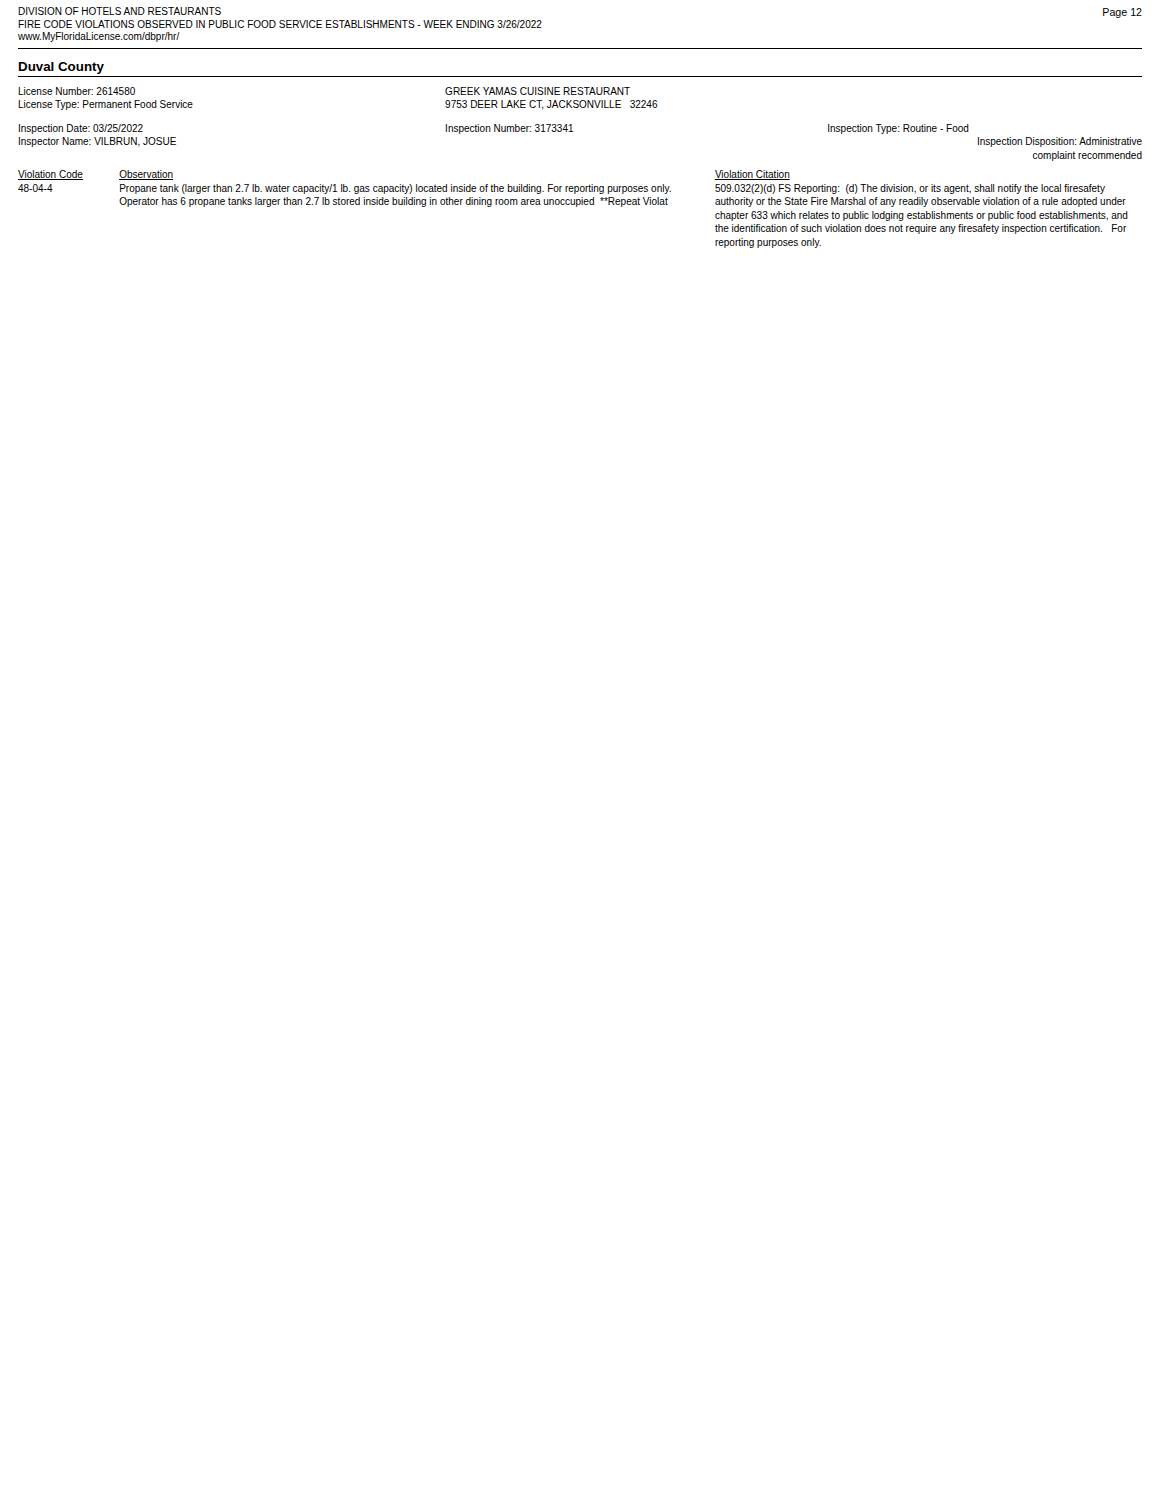Page 12
DIVISION OF HOTELS AND RESTAURANTS
FIRE CODE VIOLATIONS OBSERVED IN PUBLIC FOOD SERVICE ESTABLISHMENTS - WEEK ENDING 3/26/2022
www.MyFloridaLicense.com/dbpr/hr/
Duval County
| License Number: 2614580 | GREEK YAMAS CUISINE RESTAURANT |
| License Type: Permanent Food Service | 9753 DEER LAKE CT, JACKSONVILLE 32246 |
| Inspection Date: 03/25/2022 | Inspection Number: 3173341 | Inspection Type: Routine - Food | |
| Inspector Name: VILBRUN, JOSUE | | Inspection Disposition: Administrative complaint recommended |
| Violation Code | Observation | Violation Citation |
| 48-04-4 | Propane tank (larger than 2.7 lb. water capacity/1 lb. gas capacity) located inside of the building. For reporting purposes only. Operator has 6 propane tanks larger than 2.7 lb stored inside building in other dining room area unoccupied **Repeat Violat | 509.032(2)(d) FS Reporting: (d) The division, or its agent, shall notify the local firesafety authority or the State Fire Marshal of any readily observable violation of a rule adopted under chapter 633 which relates to public lodging establishments or public food establishments, and the identification of such violation does not require any firesafety inspection certification. For reporting purposes only. |